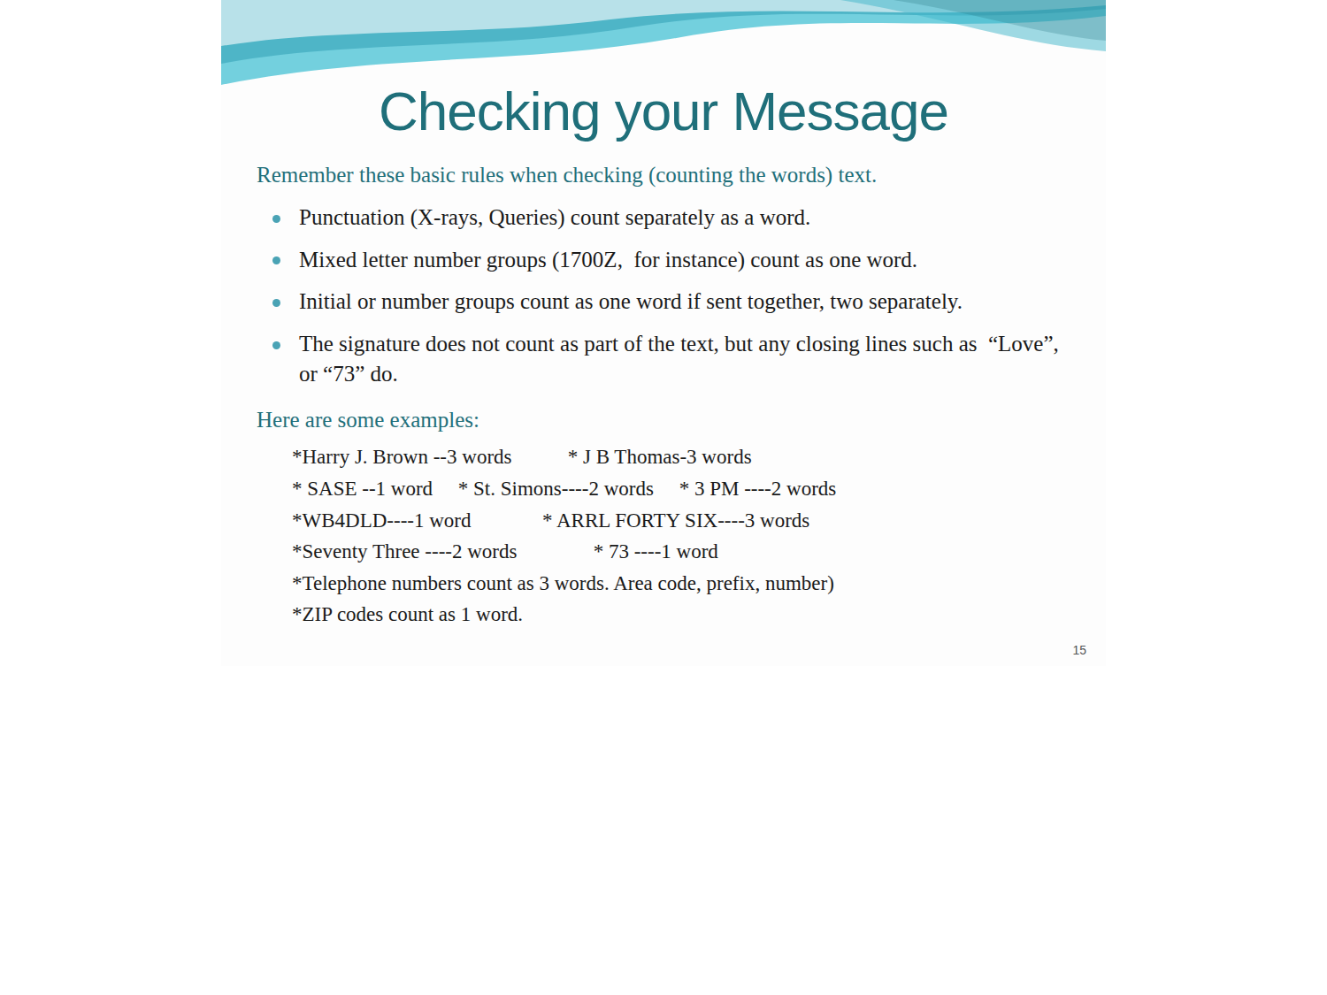Checking your Message
Remember these basic rules when checking (counting the words) text.
Punctuation (X-rays, Queries) count separately as a word.
Mixed letter number groups (1700Z, for instance) count as one word.
Initial or number groups count as one word if sent together, two separately.
The signature does not count as part of the text, but any closing lines such as “Love”, or “73” do.
Here are some examples:
*Harry J. Brown --3 words * J B Thomas-3 words
* SASE --1 word * St. Simons----2 words * 3 PM ----2 words
*WB4DLD----1 word * ARRL FORTY SIX----3 words
*Seventy Three ----2 words * 73 ----1 word
*Telephone numbers count as 3 words. Area code, prefix, number)
*ZIP codes count as 1 word.
15